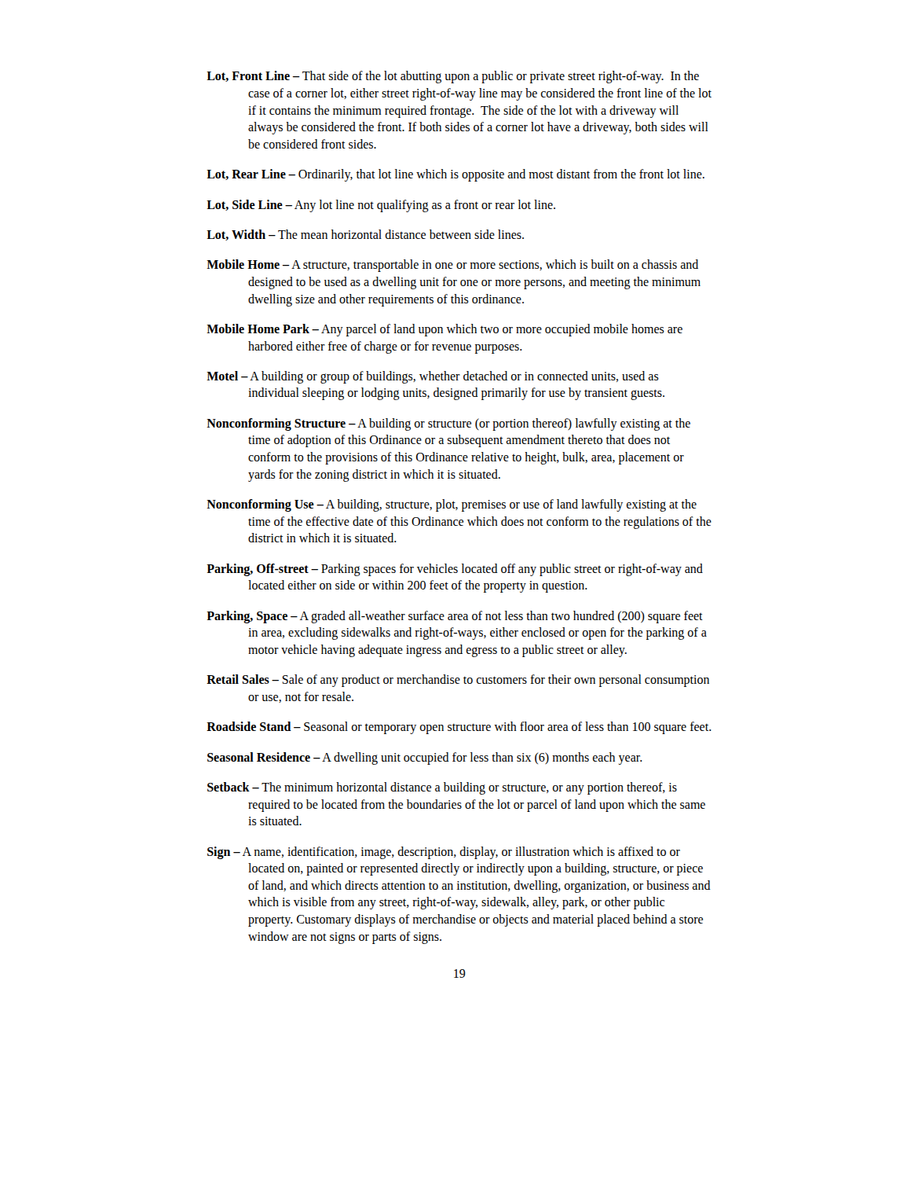Lot, Front Line – That side of the lot abutting upon a public or private street right-of-way. In the case of a corner lot, either street right-of-way line may be considered the front line of the lot if it contains the minimum required frontage. The side of the lot with a driveway will always be considered the front. If both sides of a corner lot have a driveway, both sides will be considered front sides.
Lot, Rear Line – Ordinarily, that lot line which is opposite and most distant from the front lot line.
Lot, Side Line – Any lot line not qualifying as a front or rear lot line.
Lot, Width – The mean horizontal distance between side lines.
Mobile Home – A structure, transportable in one or more sections, which is built on a chassis and designed to be used as a dwelling unit for one or more persons, and meeting the minimum dwelling size and other requirements of this ordinance.
Mobile Home Park – Any parcel of land upon which two or more occupied mobile homes are harbored either free of charge or for revenue purposes.
Motel – A building or group of buildings, whether detached or in connected units, used as individual sleeping or lodging units, designed primarily for use by transient guests.
Nonconforming Structure – A building or structure (or portion thereof) lawfully existing at the time of adoption of this Ordinance or a subsequent amendment thereto that does not conform to the provisions of this Ordinance relative to height, bulk, area, placement or yards for the zoning district in which it is situated.
Nonconforming Use – A building, structure, plot, premises or use of land lawfully existing at the time of the effective date of this Ordinance which does not conform to the regulations of the district in which it is situated.
Parking, Off-street – Parking spaces for vehicles located off any public street or right-of-way and located either on side or within 200 feet of the property in question.
Parking, Space – A graded all-weather surface area of not less than two hundred (200) square feet in area, excluding sidewalks and right-of-ways, either enclosed or open for the parking of a motor vehicle having adequate ingress and egress to a public street or alley.
Retail Sales – Sale of any product or merchandise to customers for their own personal consumption or use, not for resale.
Roadside Stand – Seasonal or temporary open structure with floor area of less than 100 square feet.
Seasonal Residence – A dwelling unit occupied for less than six (6) months each year.
Setback – The minimum horizontal distance a building or structure, or any portion thereof, is required to be located from the boundaries of the lot or parcel of land upon which the same is situated.
Sign – A name, identification, image, description, display, or illustration which is affixed to or located on, painted or represented directly or indirectly upon a building, structure, or piece of land, and which directs attention to an institution, dwelling, organization, or business and which is visible from any street, right-of-way, sidewalk, alley, park, or other public property. Customary displays of merchandise or objects and material placed behind a store window are not signs or parts of signs.
19